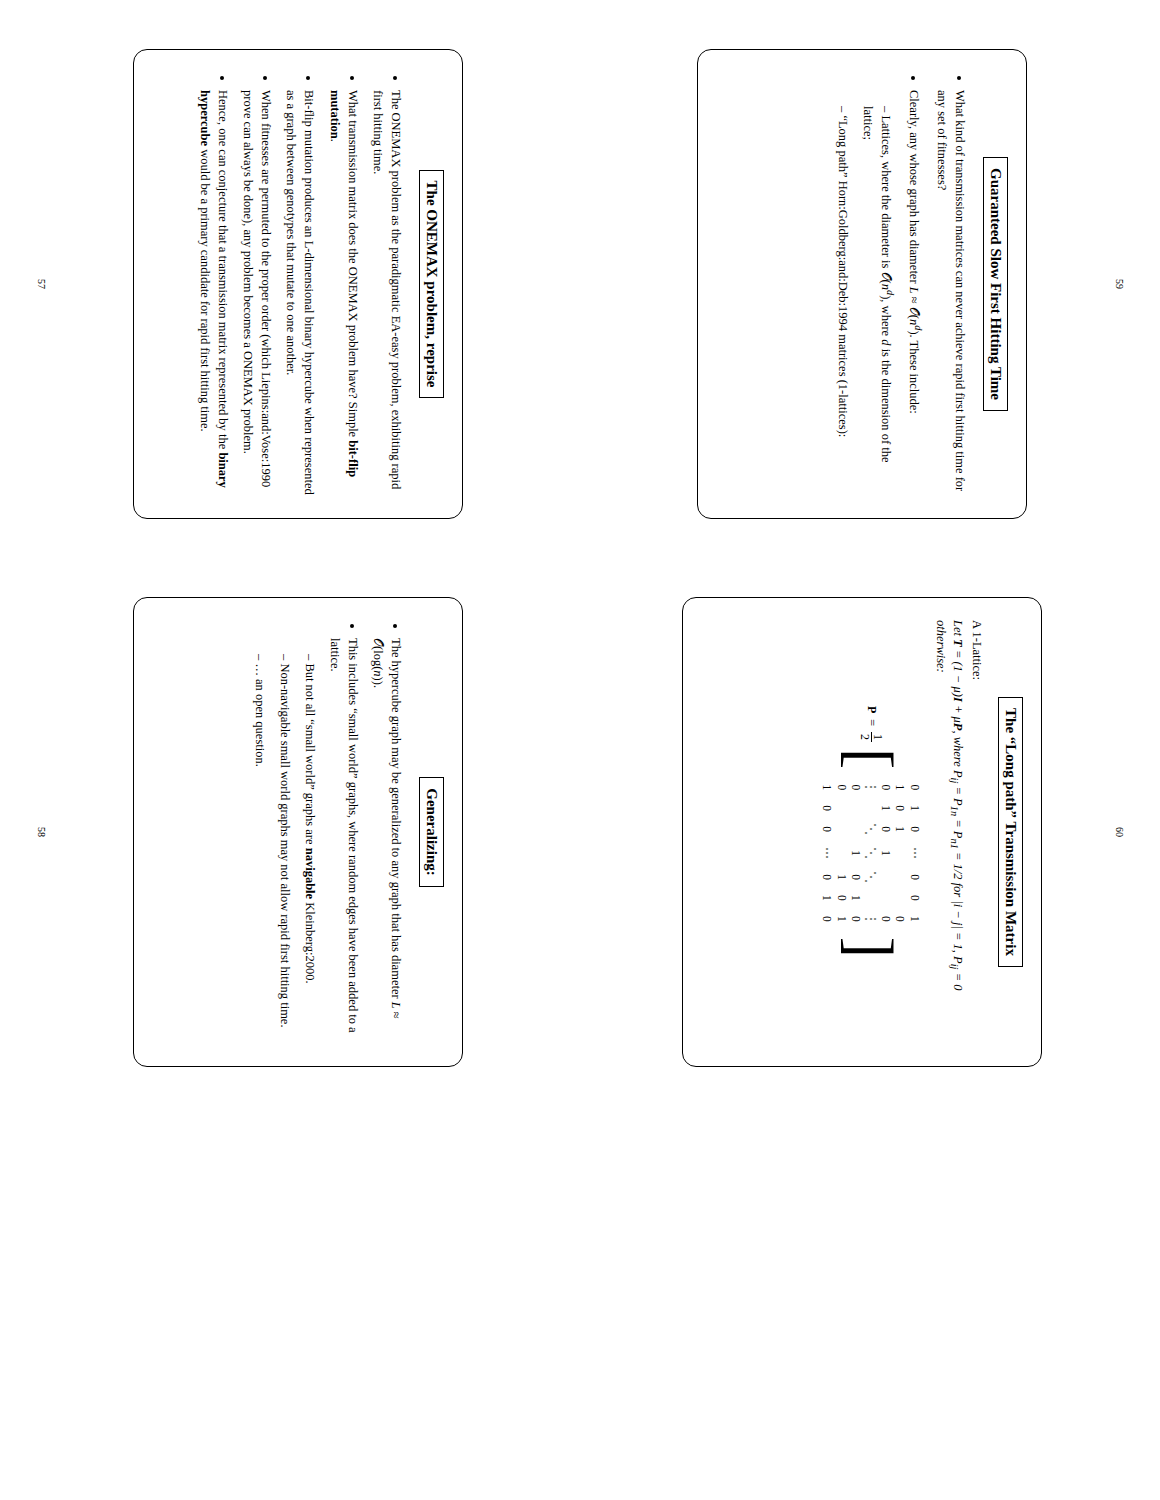57
The ONEMAX problem, reprise
The ONEMAX problem as the paradigmatic EA-easy problem, exhibiting rapid first hitting time.
What transmission matrix does the ONEMAX problem have? Simple bit-flip mutation.
Bit-flip mutation produces an L-dimensional binary hypercube when represented as a graph between genotypes that mutate to one another.
When fitnesses are permuted to the proper order (which Liepins:and:Vose:1990 prove can always be done), any problem becomes a ONEMAX problem.
Hence, one can conjecture that a transmission matrix represented by the binary hypercube would be a primary candidate for rapid first hitting time.
59
Guaranteed Slow First Hitting Time
What kind of transmission matrices can never achieve rapid first hitting time for any set of fitnesses?
Clearly, any whose graph has diameter L ≈ 𝒪(nd). These include:
Lattices, where the diameter is 𝒪(nd), where d is the dimension of the lattice;
“Long path” Horn:Goldberg:and:Deb:1994 matrices (1-lattices):
58
Generalizing:
The hypercube graph may be generalized to any graph that has diameter L ≈ 𝒪(log(n)).
This includes “small world” graphs, where random edges have been added to a lattice.
But not all “small world” graphs are navigable Kleinberg:2000.
Non-navigable small world graphs may not allow rapid first hitting time.
… an open question.
60
The “Long path” Transmission Matrix
A 1-Lattice:
Let T = (1 − μ)I + μP, where Pij = P1n = Pn1 = 1/2 for |i − j| = 1, Pij = 0 otherwise:
P = 12 [
| 0 | 1 | 0 | ⋯ | 0 | 0 | 1 |
| 1 | 0 | 1 | | | | 0 |
| 0 | 1 | 0 | 1 | | | 0 |
| ⋮ | | ⋱ | ⋱ | ⋱ | | ⋮ |
| 0 | | | 1 | 0 | 1 | 0 |
| 0 | | | | 1 | 0 | 1 |
| 1 | 0 | 0 | ⋯ | 0 | 1 | 0 |
]